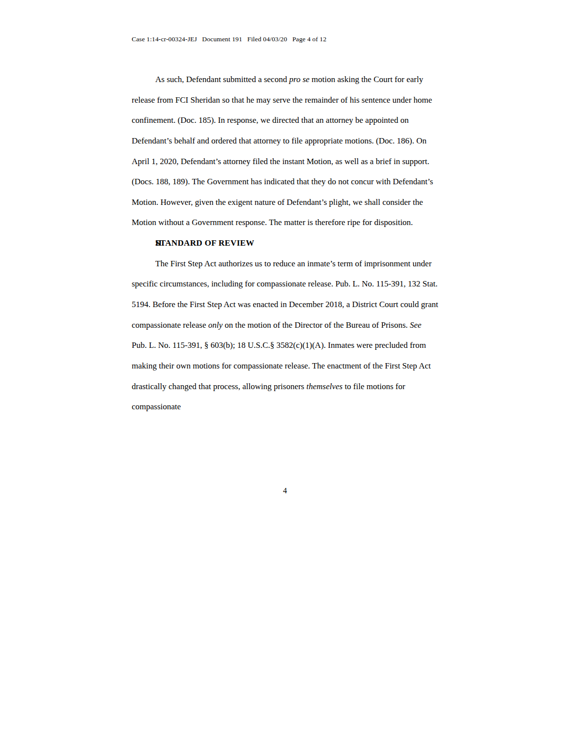Case 1:14-cr-00324-JEJ Document 191 Filed 04/03/20 Page 4 of 12
As such, Defendant submitted a second pro se motion asking the Court for early release from FCI Sheridan so that he may serve the remainder of his sentence under home confinement. (Doc. 185). In response, we directed that an attorney be appointed on Defendant’s behalf and ordered that attorney to file appropriate motions. (Doc. 186). On April 1, 2020, Defendant’s attorney filed the instant Motion, as well as a brief in support. (Docs. 188, 189). The Government has indicated that they do not concur with Defendant’s Motion. However, given the exigent nature of Defendant’s plight, we shall consider the Motion without a Government response. The matter is therefore ripe for disposition.
II. STANDARD OF REVIEW
The First Step Act authorizes us to reduce an inmate’s term of imprisonment under specific circumstances, including for compassionate release. Pub. L. No. 115-391, 132 Stat. 5194. Before the First Step Act was enacted in December 2018, a District Court could grant compassionate release only on the motion of the Director of the Bureau of Prisons. See Pub. L. No. 115-391, § 603(b); 18 U.S.C.§ 3582(c)(1)(A). Inmates were precluded from making their own motions for compassionate release. The enactment of the First Step Act drastically changed that process, allowing prisoners themselves to file motions for compassionate
4